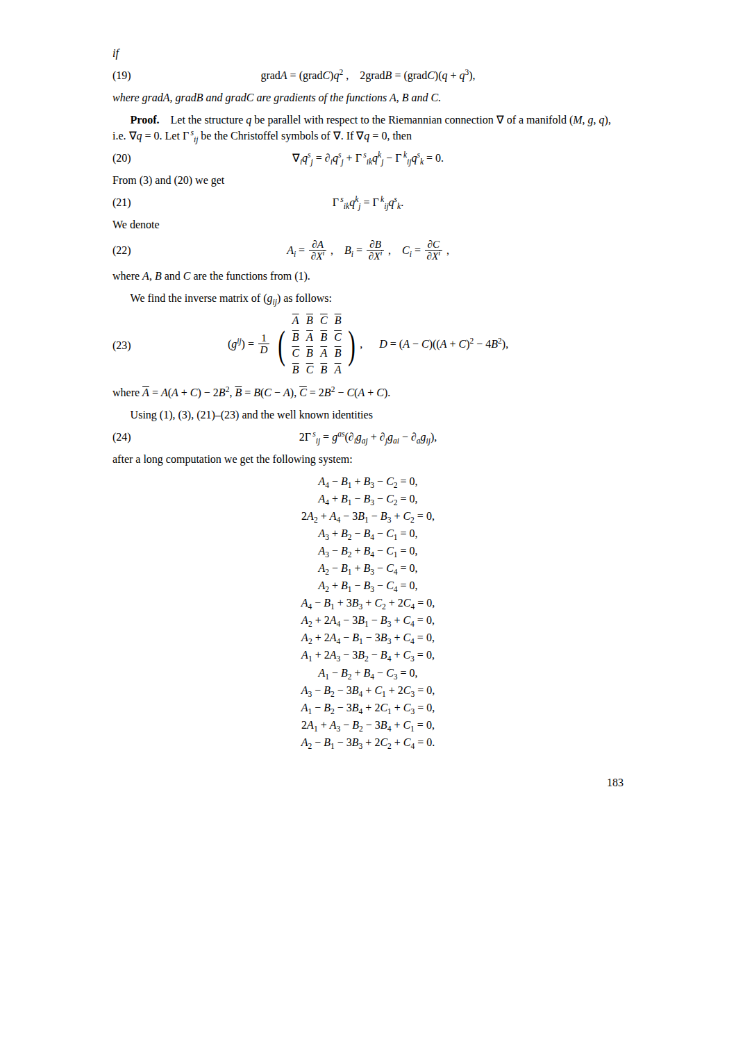if
(19)
gradA = (gradC)q2 , 2gradB = (gradC)(q + q3),
where gradA, gradB and gradC are gradients of the functions A, B and C.
Proof. Let the structure q be parallel with respect to the Riemannian connection ∇ of a manifold (M, g, q), i.e. ∇q = 0. Let Γ sij be the Christoffel symbols of ∇. If ∇q = 0, then
(20)
∇iqsj = ∂iqsj + Γ sikqkj − Γ kijqsk = 0.
From (3) and (20) we get
(21)
Γ sikqkj = Γ kijqsk.
We denote
(22)
Ai = ∂A∂Xi , Bi = ∂B∂Xi , Ci = ∂C∂Xi ,
where A, B and C are the functions from (1).
We find the inverse matrix of (gij) as follows:
(23)
(gij) = 1 D (
| A | B | C | B |
| B | A | B | C |
| C | B | A | B |
| B | C | B | A |
) , D = (A − C)((A + C)2 − 4B2),
where A = A(A + C) − 2B2, B = B(C − A), C = 2B2 − C(A + C).
Using (1), (3), (21)–(23) and the well known identities
(24)
2Γ sij = gas(∂igaj + ∂jgai − ∂agij),
after a long computation we get the following system:
A4 − B1 + B3 − C2 = 0,
A4 + B1 − B3 − C2 = 0,
2A2 + A4 − 3B1 − B3 + C2 = 0,
A3 + B2 − B4 − C1 = 0,
A3 − B2 + B4 − C1 = 0,
A2 − B1 + B3 − C4 = 0,
A2 + B1 − B3 − C4 = 0,
A4 − B1 + 3B3 + C2 + 2C4 = 0,
A2 + 2A4 − 3B1 − B3 + C4 = 0,
A2 + 2A4 − B1 − 3B3 + C4 = 0,
A1 + 2A3 − 3B2 − B4 + C3 = 0,
A1 − B2 + B4 − C3 = 0,
A3 − B2 − 3B4 + C1 + 2C3 = 0,
A1 − B2 − 3B4 + 2C1 + C3 = 0,
2A1 + A3 − B2 − 3B4 + C1 = 0,
A2 − B1 − 3B3 + 2C2 + C4 = 0.
183